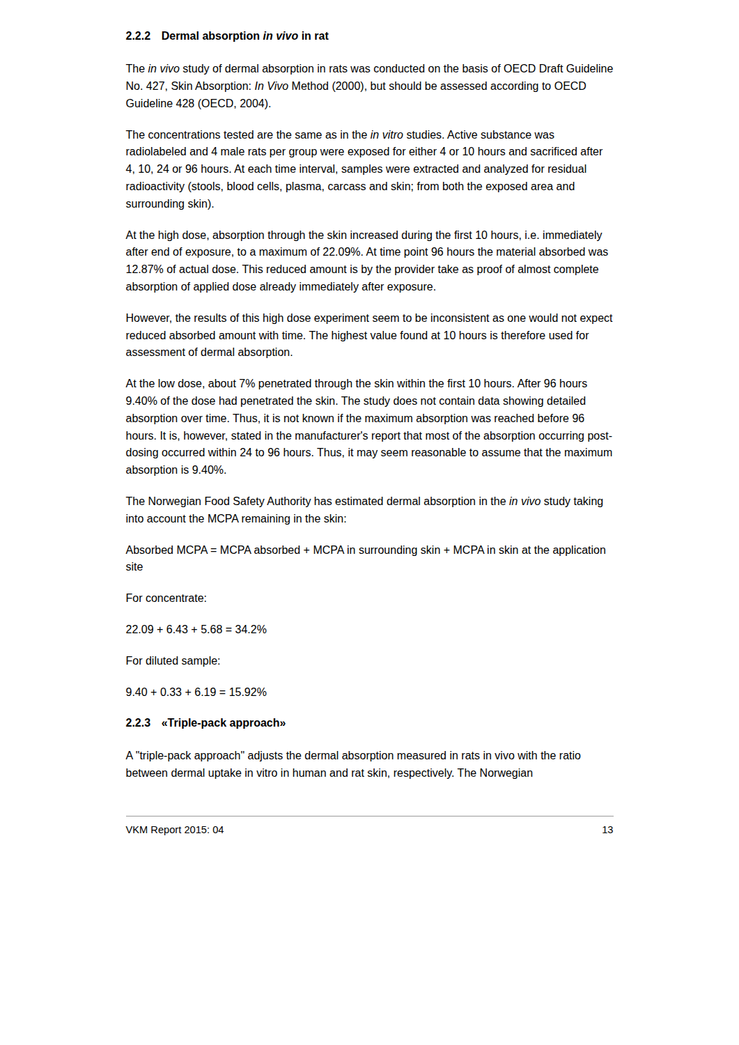2.2.2 Dermal absorption in vivo in rat
The in vivo study of dermal absorption in rats was conducted on the basis of OECD Draft Guideline No. 427, Skin Absorption: In Vivo Method (2000), but should be assessed according to OECD Guideline 428 (OECD, 2004).
The concentrations tested are the same as in the in vitro studies. Active substance was radiolabeled and 4 male rats per group were exposed for either 4 or 10 hours and sacrificed after 4, 10, 24 or 96 hours. At each time interval, samples were extracted and analyzed for residual radioactivity (stools, blood cells, plasma, carcass and skin; from both the exposed area and surrounding skin).
At the high dose, absorption through the skin increased during the first 10 hours, i.e. immediately after end of exposure, to a maximum of 22.09%. At time point 96 hours the material absorbed was 12.87% of actual dose. This reduced amount is by the provider take as proof of almost complete absorption of applied dose already immediately after exposure.
However, the results of this high dose experiment seem to be inconsistent as one would not expect reduced absorbed amount with time. The highest value found at 10 hours is therefore used for assessment of dermal absorption.
At the low dose, about 7% penetrated through the skin within the first 10 hours. After 96 hours 9.40% of the dose had penetrated the skin. The study does not contain data showing detailed absorption over time. Thus, it is not known if the maximum absorption was reached before 96 hours. It is, however, stated in the manufacturer's report that most of the absorption occurring post-dosing occurred within 24 to 96 hours. Thus, it may seem reasonable to assume that the maximum absorption is 9.40%.
The Norwegian Food Safety Authority has estimated dermal absorption in the in vivo study taking into account the MCPA remaining in the skin:
Absorbed MCPA = MCPA absorbed + MCPA in surrounding skin + MCPA in skin at the application site
For concentrate:
22.09 + 6.43 + 5.68 = 34.2%
For diluted sample:
9.40 + 0.33 + 6.19 = 15.92%
2.2.3«Triple-pack approach»
A "triple-pack approach" adjusts the dermal absorption measured in rats in vivo with the ratio between dermal uptake in vitro in human and rat skin, respectively. The Norwegian
VKM Report 2015: 04 13